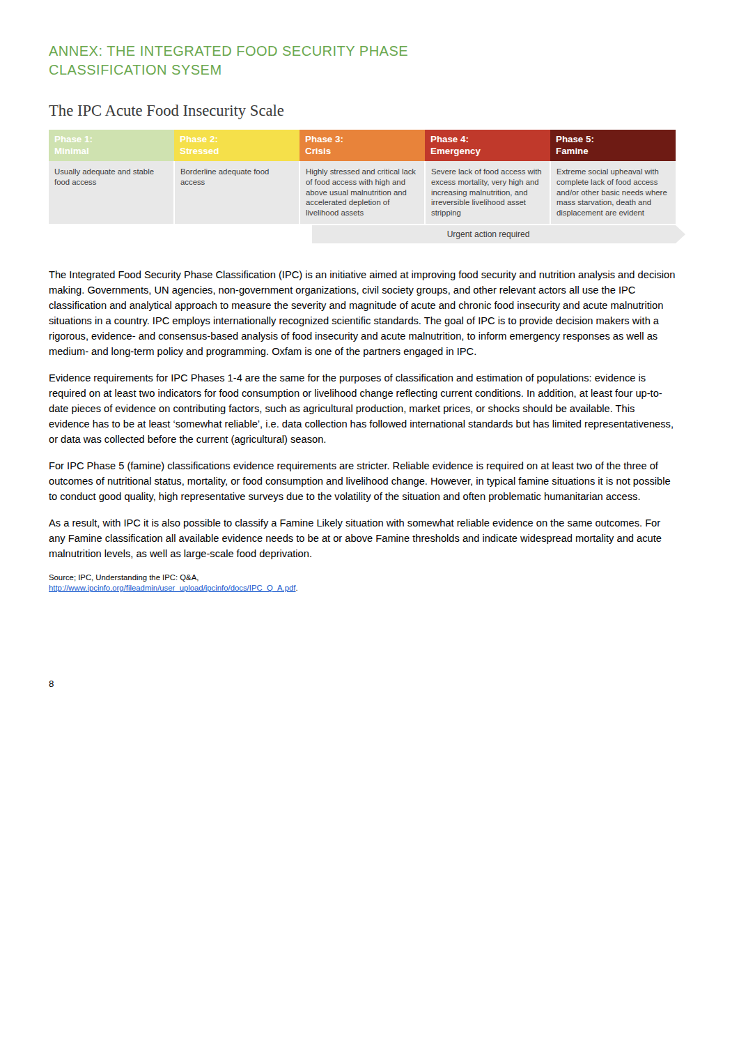Annex: The Integrated Food Security Phase
Classification Sysem
The IPC Acute Food Insecurity Scale
| Phase 1: Minimal | Phase 2: Stressed | Phase 3: Crisis | Phase 4: Emergency | Phase 5: Famine |
| --- | --- | --- | --- | --- |
| Usually adequate and stable food access | Borderline adequate food access | Highly stressed and critical lack of food access with high and above usual malnutrition and accelerated depletion of livelihood assets | Severe lack of food access with excess mortality, very high and increasing malnutrition, and irreversible livelihood asset stripping | Extreme social upheaval with complete lack of food access and/or other basic needs where mass starvation, death and displacement are evident |
Urgent action required
The Integrated Food Security Phase Classification (IPC) is an initiative aimed at improving food security and nutrition analysis and decision making. Governments, UN agencies, non-government organizations, civil society groups, and other relevant actors all use the IPC classification and analytical approach to measure the severity and magnitude of acute and chronic food insecurity and acute malnutrition situations in a country. IPC employs internationally recognized scientific standards. The goal of IPC is to provide decision makers with a rigorous, evidence- and consensus-based analysis of food insecurity and acute malnutrition, to inform emergency responses as well as medium- and long-term policy and programming. Oxfam is one of the partners engaged in IPC.
Evidence requirements for IPC Phases 1-4 are the same for the purposes of classification and estimation of populations: evidence is required on at least two indicators for food consumption or livelihood change reflecting current conditions. In addition, at least four up-to-date pieces of evidence on contributing factors, such as agricultural production, market prices, or shocks should be available. This evidence has to be at least ‘somewhat reliable’, i.e. data collection has followed international standards but has limited representativeness, or data was collected before the current (agricultural) season.
For IPC Phase 5 (famine) classifications evidence requirements are stricter. Reliable evidence is required on at least two of the three of outcomes of nutritional status, mortality, or food consumption and livelihood change. However, in typical famine situations it is not possible to conduct good quality, high representative surveys due to the volatility of the situation and often problematic humanitarian access.
As a result, with IPC it is also possible to classify a Famine Likely situation with somewhat reliable evidence on the same outcomes. For any Famine classification all available evidence needs to be at or above Famine thresholds and indicate widespread mortality and acute malnutrition levels, as well as large-scale food deprivation.
Source; IPC, Understanding the IPC: Q&A,
http://www.ipcinfo.org/fileadmin/user_upload/ipcinfo/docs/IPC_Q_A.pdf.
8